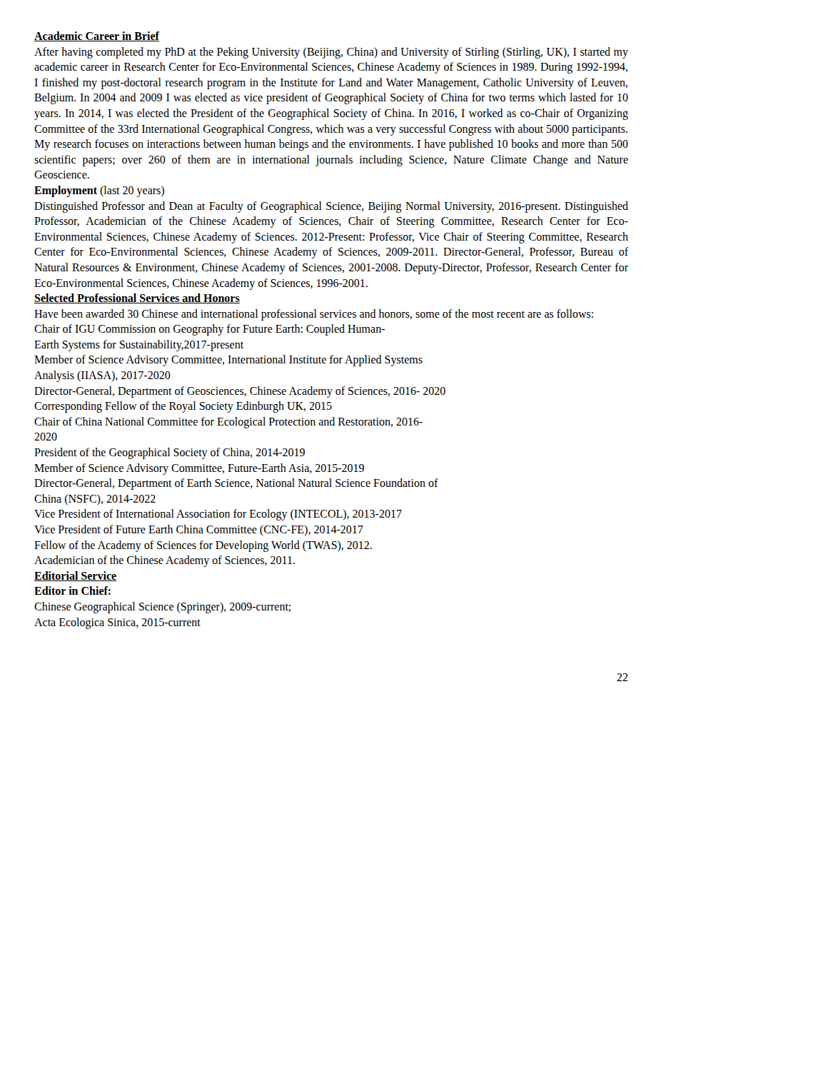Academic Career in Brief
After having completed my PhD at the Peking University (Beijing, China) and University of Stirling (Stirling, UK), I started my academic career in Research Center for Eco-Environmental Sciences, Chinese Academy of Sciences in 1989. During 1992-1994, I finished my post-doctoral research program in the Institute for Land and Water Management, Catholic University of Leuven, Belgium. In 2004 and 2009 I was elected as vice president of Geographical Society of China for two terms which lasted for 10 years. In 2014, I was elected the President of the Geographical Society of China. In 2016, I worked as co-Chair of Organizing Committee of the 33rd International Geographical Congress, which was a very successful Congress with about 5000 participants. My research focuses on interactions between human beings and the environments. I have published 10 books and more than 500 scientific papers; over 260 of them are in international journals including Science, Nature Climate Change and Nature Geoscience.
Employment (last 20 years)
Distinguished Professor and Dean at Faculty of Geographical Science, Beijing Normal University, 2016-present. Distinguished Professor, Academician of the Chinese Academy of Sciences, Chair of Steering Committee, Research Center for Eco-Environmental Sciences, Chinese Academy of Sciences. 2012-Present: Professor, Vice Chair of Steering Committee, Research Center for Eco-Environmental Sciences, Chinese Academy of Sciences, 2009-2011. Director-General, Professor, Bureau of Natural Resources & Environment, Chinese Academy of Sciences, 2001-2008. Deputy-Director, Professor, Research Center for Eco-Environmental Sciences, Chinese Academy of Sciences, 1996-2001.
Selected Professional Services and Honors
Have been awarded 30 Chinese and international professional services and honors, some of the most recent are as follows:
Chair of IGU Commission on Geography for Future Earth: Coupled Human-
Earth Systems for Sustainability,2017-present
Member of Science Advisory Committee, International Institute for Applied Systems
Analysis (IIASA), 2017-2020
Director-General, Department of Geosciences, Chinese Academy of Sciences, 2016- 2020
Corresponding Fellow of the Royal Society Edinburgh UK, 2015
Chair of China National Committee for Ecological Protection and Restoration, 2016-
2020
President of the Geographical Society of China, 2014-2019
Member of Science Advisory Committee, Future-Earth Asia, 2015-2019
Director-General, Department of Earth Science, National Natural Science Foundation of
China (NSFC), 2014-2022
Vice President of International Association for Ecology (INTECOL), 2013-2017
Vice President of Future Earth China Committee (CNC-FE), 2014-2017
Fellow of the Academy of Sciences for Developing World (TWAS), 2012.
Academician of the Chinese Academy of Sciences, 2011.
Editorial Service
Editor in Chief:
Chinese Geographical Science (Springer), 2009-current;
Acta Ecologica Sinica, 2015-current
22